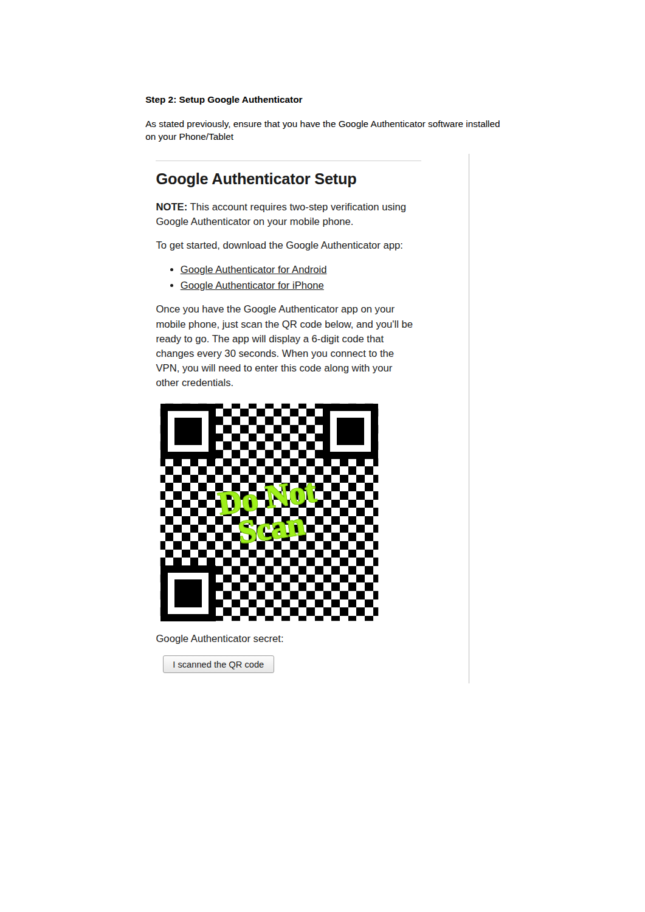Step 2: Setup Google Authenticator
As stated previously, ensure that you have the Google Authenticator software installed on your Phone/Tablet
Google Authenticator Setup
NOTE: This account requires two-step verification using Google Authenticator on your mobile phone.
To get started, download the Google Authenticator app:
Google Authenticator for Android
Google Authenticator for iPhone
Once you have the Google Authenticator app on your mobile phone, just scan the QR code below, and you'll be ready to go. The app will display a 6-digit code that changes every 30 seconds. When you connect to the VPN, you will need to enter this code along with your other credentials.
Do Not
Scan
Google Authenticator secret:
I scanned the QR code